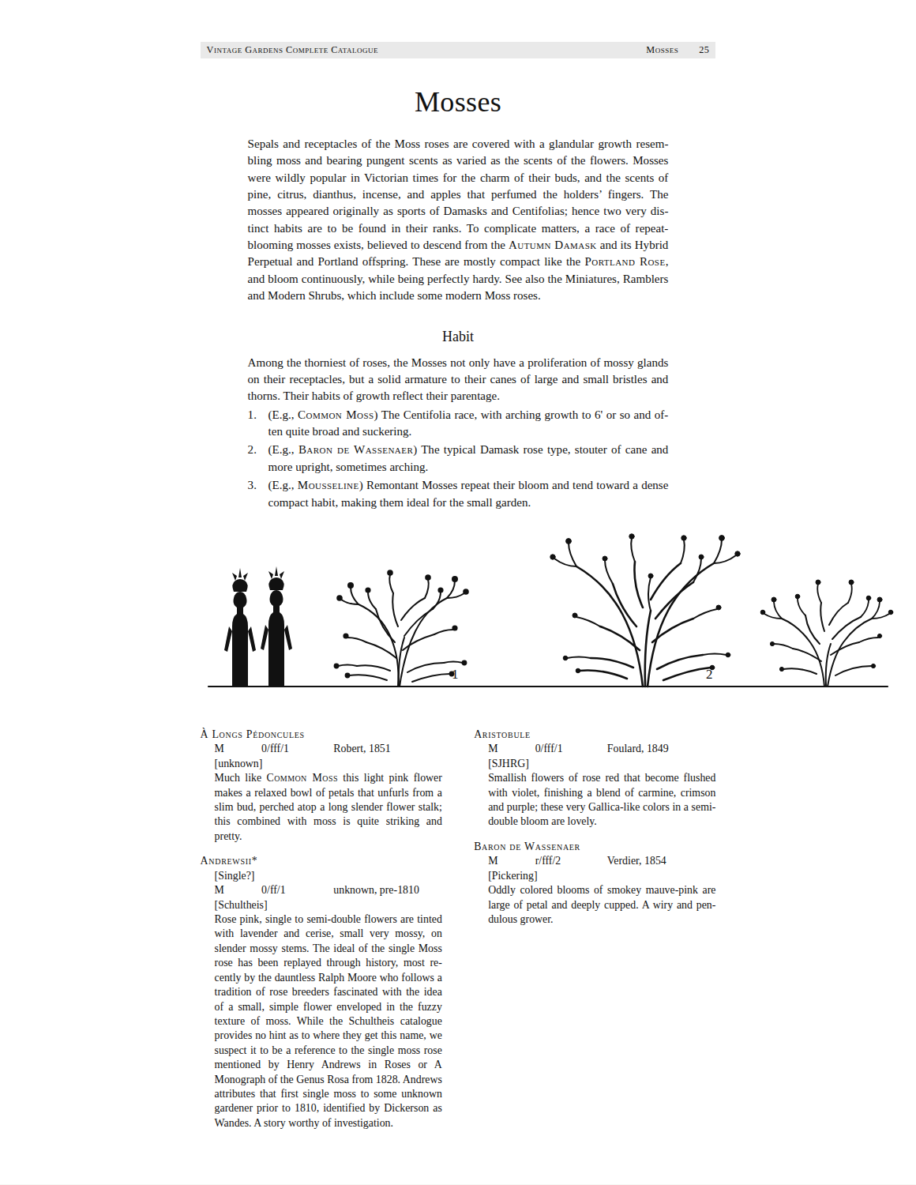Vintage Gardens Complete Catalogue Mosses 25
Mosses
Sepals and receptacles of the Moss roses are covered with a glandular growth resembling moss and bearing pungent scents as varied as the scents of the flowers. Mosses were wildly popular in Victorian times for the charm of their buds, and the scents of pine, citrus, dianthus, incense, and apples that perfumed the holders’ fingers. The mosses appeared originally as sports of Damasks and Centifolias; hence two very distinct habits are to be found in their ranks. To complicate matters, a race of repeat-blooming mosses exists, believed to descend from the Autumn Damask and its Hybrid Perpetual and Portland offspring. These are mostly compact like the Portland Rose, and bloom continuously, while being perfectly hardy. See also the Miniatures, Ramblers and Modern Shrubs, which include some modern Moss roses.
Habit
Among the thorniest of roses, the Mosses not only have a proliferation of mossy glands on their receptacles, but a solid armature to their canes of large and small bristles and thorns. Their habits of growth reflect their parentage.
(E.g., Common Moss) The Centifolia race, with arching growth to 6' or so and often quite broad and suckering.
(E.g., Baron de Wassenaer) The typical Damask rose type, stouter of cane and more upright, sometimes arching.
(E.g., Mousseline) Remontant Mosses repeat their bloom and tend toward a dense compact habit, making them ideal for the small garden.
1 2
À Longs Pédoncules M 0/fff/1 Robert, 1851[unknown] Much like Common Moss this light pink flower makes a relaxed bowl of petals that unfurls from a slim bud, perched atop a long slender flower stalk; this combined with moss is quite striking and pretty.
Andrewsii* [Single?] M 0/ff/1 unknown, pre-1810[Schultheis] Rose pink, single to semi-double flowers are tinted with lavender and cerise, small very mossy, on slender mossy stems. The ideal of the single Moss rose has been replayed through history, most recently by the dauntless Ralph Moore who follows a tradition of rose breeders fascinated with the idea of a small, simple flower enveloped in the fuzzy texture of moss. While the Schultheis catalogue provides no hint as to where they get this name, we suspect it to be a reference to the single moss rose mentioned by Henry Andrews in Roses or A Monograph of the Genus Rosa from 1828. Andrews attributes that first single moss to some unknown gardener prior to 1810, identified by Dickerson as Wandes. A story worthy of investigation.
Aristobule M 0/fff/1 Foulard, 1849[SJHRG] Smallish flowers of rose red that become flushed with violet, finishing a blend of carmine, crimson and purple; these very Gallica-like colors in a semi-double bloom are lovely.
Baron de Wassenaer Mr/fff/2 Verdier, 1854[Pickering] Oddly colored blooms of smokey mauve-pink are large of petal and deeply cupped. A wiry and pendulous grower.